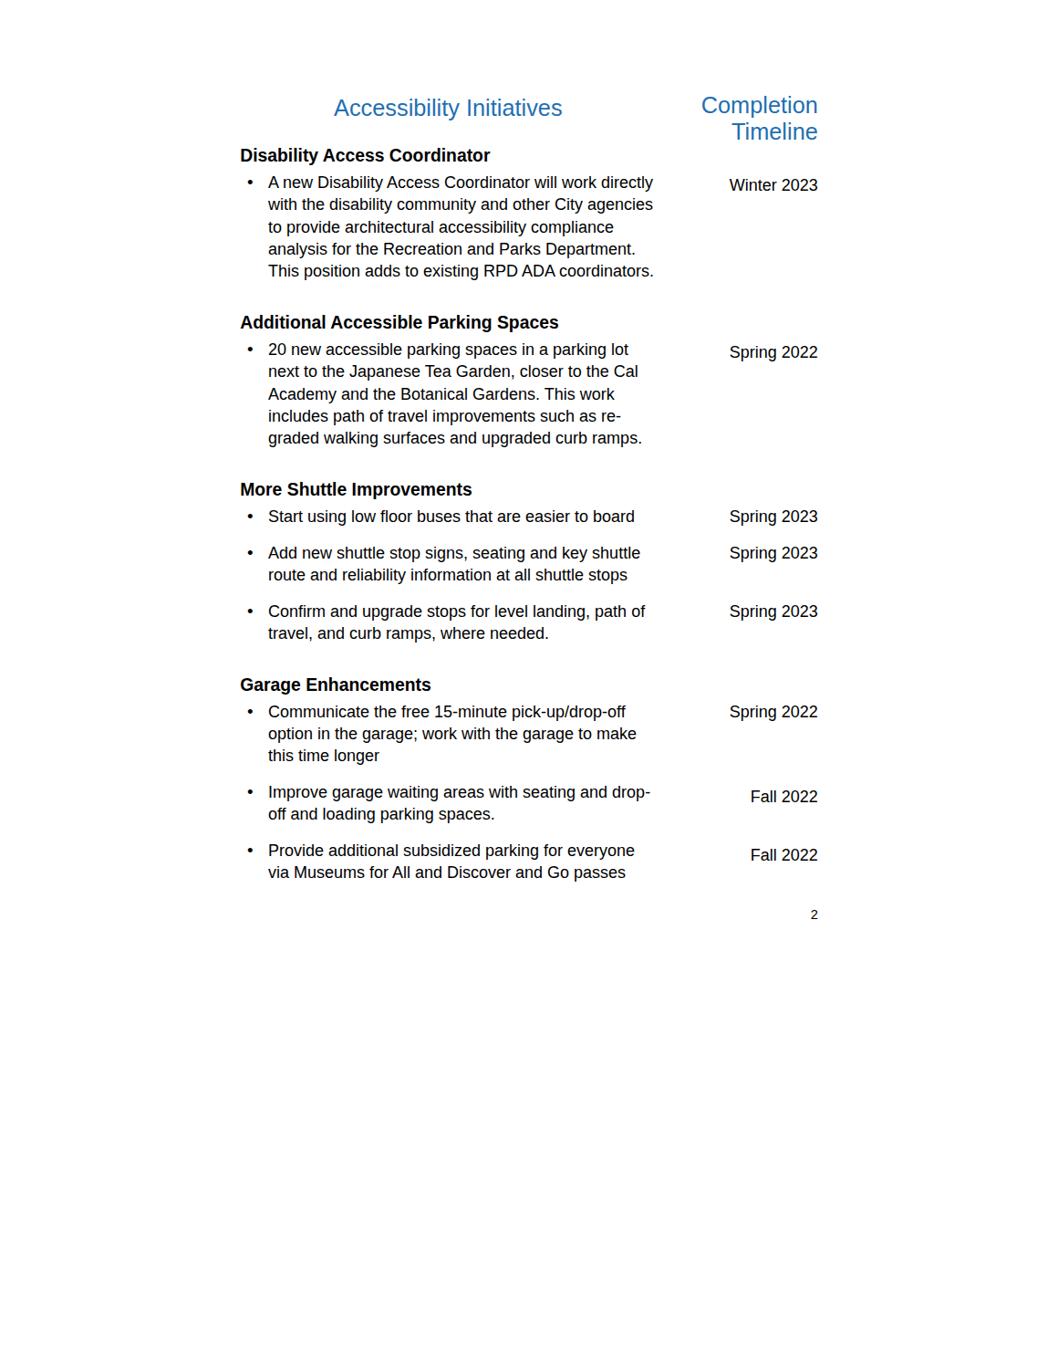| Accessibility Initiatives | Completion Timeline |
| Disability Access Coordinator A new Disability Access Coordinator will work directly with the disability community and other City agencies to provide architectural accessibility compliance analysis for the Recreation and Parks Department. This position adds to existing RPD ADA coordinators. | Winter 2023 |
| Additional Accessible Parking Spaces 20 new accessible parking spaces in a parking lot next to the Japanese Tea Garden, closer to the Cal Academy and the Botanical Gardens. This work includes path of travel improvements such as re-graded walking surfaces and upgraded curb ramps. | Spring 2022 |
| More Shuttle Improvements | |
| Start using low floor buses that are easier to board | Spring 2023 |
| Add new shuttle stop signs, seating and key shuttle route and reliability information at all shuttle stops | Spring 2023 |
| Confirm and upgrade stops for level landing, path of travel, and curb ramps, where needed. | Spring 2023 |
| Garage Enhancements | |
| Communicate the free 15-minute pick-up/drop-off option in the garage; work with the garage to make this time longer | Spring 2022 |
| Improve garage waiting areas with seating and drop-off and loading parking spaces. | Fall 2022 |
| Provide additional subsidized parking for everyone via Museums for All and Discover and Go passes | Fall 2022 |
2